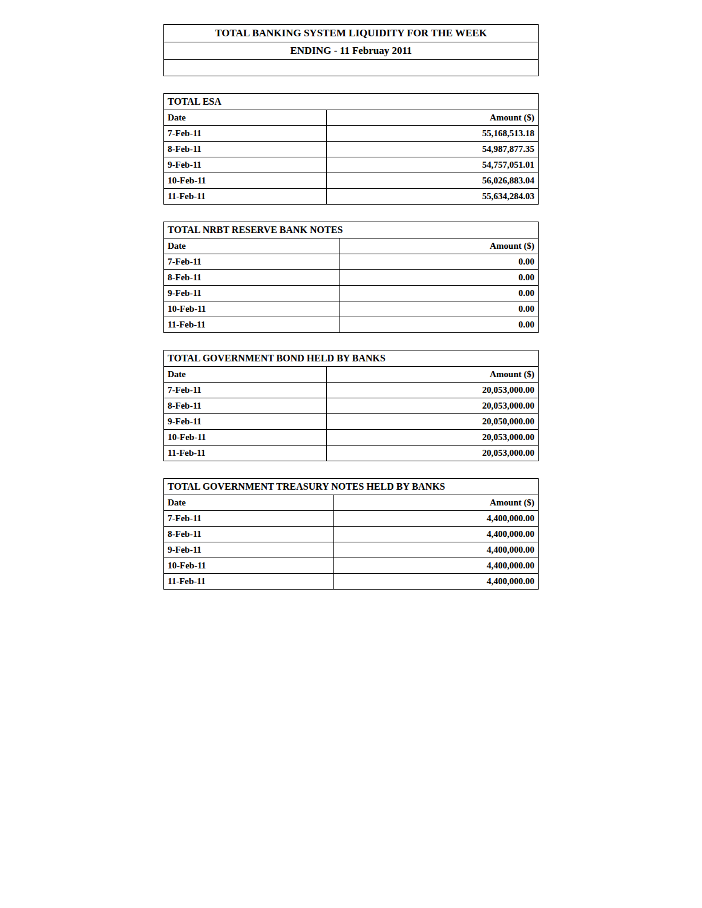| TOTAL BANKING SYSTEM LIQUIDITY FOR THE WEEK |
| ENDING - 11 Februay 2011 |
TOTAL ESA
| Date | Amount ($) |
| --- | --- |
| 7-Feb-11 | 55,168,513.18 |
| 8-Feb-11 | 54,987,877.35 |
| 9-Feb-11 | 54,757,051.01 |
| 10-Feb-11 | 56,026,883.04 |
| 11-Feb-11 | 55,634,284.03 |
TOTAL NRBT RESERVE BANK NOTES
| Date | Amount ($) |
| --- | --- |
| 7-Feb-11 | 0.00 |
| 8-Feb-11 | 0.00 |
| 9-Feb-11 | 0.00 |
| 10-Feb-11 | 0.00 |
| 11-Feb-11 | 0.00 |
TOTAL GOVERNMENT BOND HELD BY BANKS
| Date | Amount ($) |
| --- | --- |
| 7-Feb-11 | 20,053,000.00 |
| 8-Feb-11 | 20,053,000.00 |
| 9-Feb-11 | 20,050,000.00 |
| 10-Feb-11 | 20,053,000.00 |
| 11-Feb-11 | 20,053,000.00 |
TOTAL GOVERNMENT TREASURY NOTES HELD BY BANKS
| Date | Amount ($) |
| --- | --- |
| 7-Feb-11 | 4,400,000.00 |
| 8-Feb-11 | 4,400,000.00 |
| 9-Feb-11 | 4,400,000.00 |
| 10-Feb-11 | 4,400,000.00 |
| 11-Feb-11 | 4,400,000.00 |